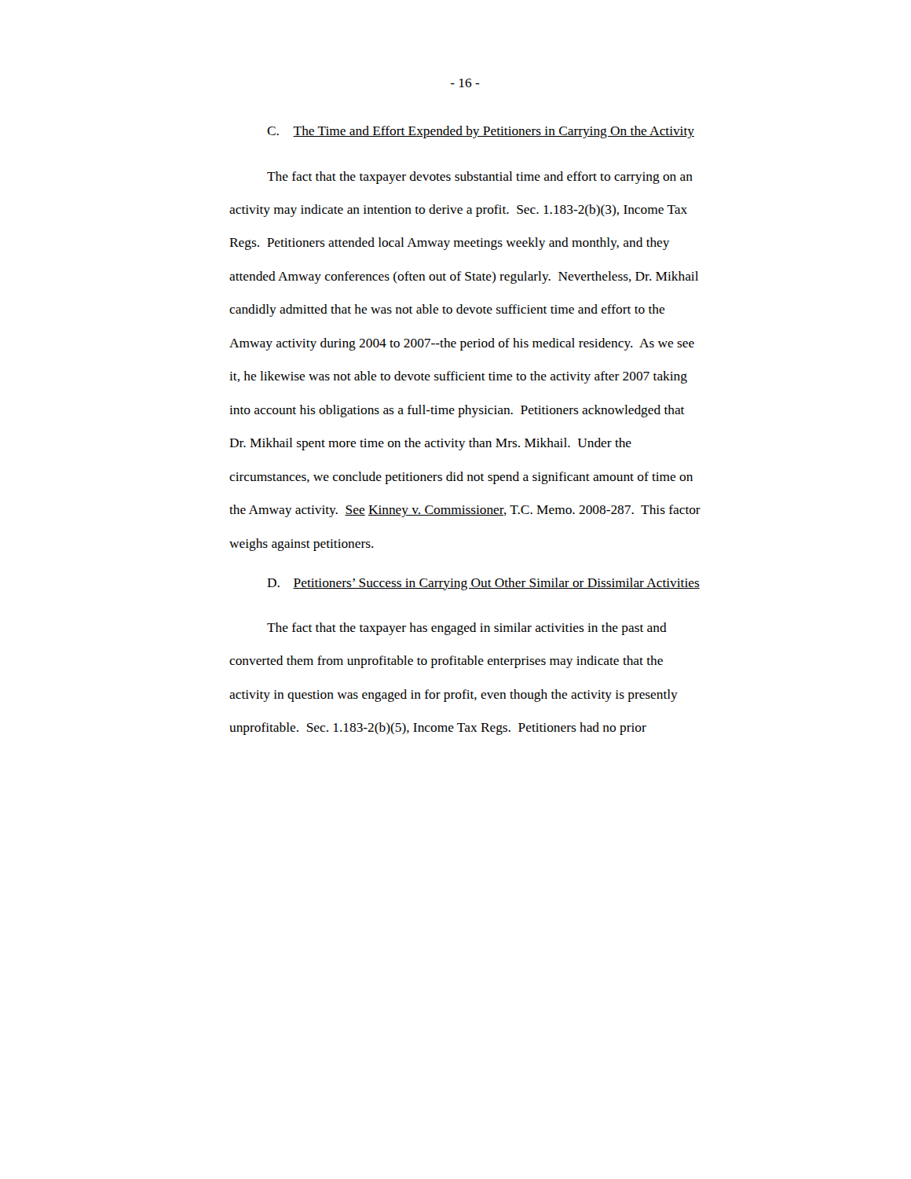- 16 -
C. The Time and Effort Expended by Petitioners in Carrying On the Activity
The fact that the taxpayer devotes substantial time and effort to carrying on an activity may indicate an intention to derive a profit. Sec. 1.183-2(b)(3), Income Tax Regs. Petitioners attended local Amway meetings weekly and monthly, and they attended Amway conferences (often out of State) regularly. Nevertheless, Dr. Mikhail candidly admitted that he was not able to devote sufficient time and effort to the Amway activity during 2004 to 2007--the period of his medical residency. As we see it, he likewise was not able to devote sufficient time to the activity after 2007 taking into account his obligations as a full-time physician. Petitioners acknowledged that Dr. Mikhail spent more time on the activity than Mrs. Mikhail. Under the circumstances, we conclude petitioners did not spend a significant amount of time on the Amway activity. See Kinney v. Commissioner, T.C. Memo. 2008-287. This factor weighs against petitioners.
D. Petitioners’ Success in Carrying Out Other Similar or Dissimilar Activities
The fact that the taxpayer has engaged in similar activities in the past and converted them from unprofitable to profitable enterprises may indicate that the activity in question was engaged in for profit, even though the activity is presently unprofitable. Sec. 1.183-2(b)(5), Income Tax Regs. Petitioners had no prior